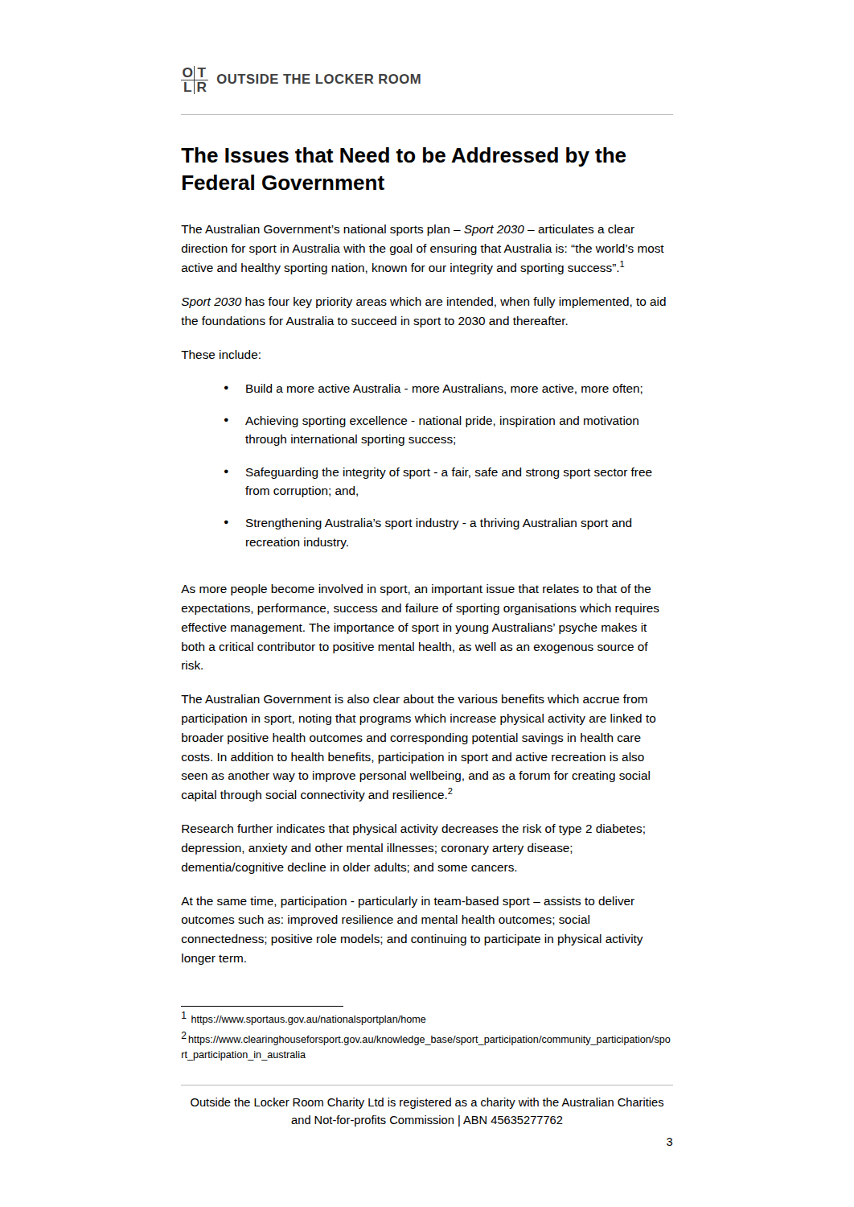OT LR
OUTSIDE THE LOCKER ROOM
The Issues that Need to be Addressed by the Federal Government
The Australian Government’s national sports plan – Sport 2030 – articulates a clear direction for sport in Australia with the goal of ensuring that Australia is: “the world’s most active and healthy sporting nation, known for our integrity and sporting success”.1
Sport 2030 has four key priority areas which are intended, when fully implemented, to aid the foundations for Australia to succeed in sport to 2030 and thereafter.
These include:
Build a more active Australia - more Australians, more active, more often;
Achieving sporting excellence - national pride, inspiration and motivation through international sporting success;
Safeguarding the integrity of sport - a fair, safe and strong sport sector free from corruption; and,
Strengthening Australia’s sport industry - a thriving Australian sport and recreation industry.
As more people become involved in sport, an important issue that relates to that of the expectations, performance, success and failure of sporting organisations which requires effective management. The importance of sport in young Australians’ psyche makes it both a critical contributor to positive mental health, as well as an exogenous source of risk.
The Australian Government is also clear about the various benefits which accrue from participation in sport, noting that programs which increase physical activity are linked to broader positive health outcomes and corresponding potential savings in health care costs. In addition to health benefits, participation in sport and active recreation is also seen as another way to improve personal wellbeing, and as a forum for creating social capital through social connectivity and resilience.2
Research further indicates that physical activity decreases the risk of type 2 diabetes; depression, anxiety and other mental illnesses; coronary artery disease; dementia/cognitive decline in older adults; and some cancers.
At the same time, participation - particularly in team-based sport – assists to deliver outcomes such as: improved resilience and mental health outcomes; social connectedness; positive role models; and continuing to participate in physical activity longer term.
1 https://www.sportaus.gov.au/nationalsportplan/home
2https://www.clearinghouseforsport.gov.au/knowledge_base/sport_participation/community_participation/sport_participation_in_australia
Outside the Locker Room Charity Ltd is registered as a charity with the Australian Charities
and Not-for-profits Commission | ABN 45635277762
3